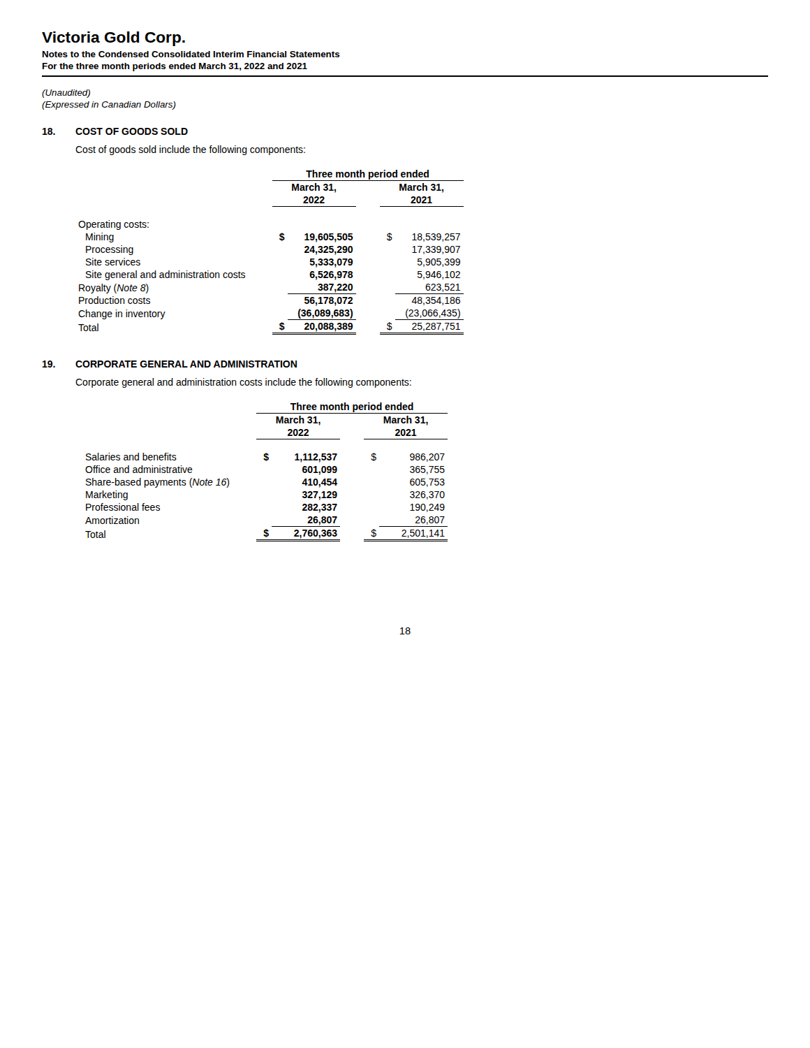Victoria Gold Corp.
Notes to the Condensed Consolidated Interim Financial Statements
For the three month periods ended March 31, 2022 and 2021
(Unaudited)
(Expressed in Canadian Dollars)
18. COST OF GOODS SOLD
Cost of goods sold include the following components:
| | | Three month period ended |
| | | March 31, | | March 31, |
| | | 2022 | | 2021 |
| Operating costs: | | | | | | |
| Mining | | $ | 19,605,505 | | $ | 18,539,257 |
| Processing | | | 24,325,290 | | | 17,339,907 |
| Site services | | | 5,333,079 | | | 5,905,399 |
| Site general and administration costs | | | 6,526,978 | | | 5,946,102 |
| Royalty ( Note 8 ) | | | 387,220 | | | 623,521 |
| Production costs | | | 56,178,072 | | | 48,354,186 |
| Change in inventory | | | (36,089,683) | | | (23,066,435) |
| Total | | $ | 20,088,389 | | $ | 25,287,751 |
19. CORPORATE GENERAL AND ADMINISTRATION
Corporate general and administration costs include the following components:
| | | Three month period ended |
| | | March 31, | | March 31, |
| | | 2022 | | 2021 |
| Salaries and benefits | | $ | 1,112,537 | | $ | 986,207 |
| Office and administrative | | | 601,099 | | | 365,755 |
| Share-based payments ( Note 16 ) | | | 410,454 | | | 605,753 |
| Marketing | | | 327,129 | | | 326,370 |
| Professional fees | | | 282,337 | | | 190,249 |
| Amortization | | | 26,807 | | | 26,807 |
| Total | | $ | 2,760,363 | | $ | 2,501,141 |
18